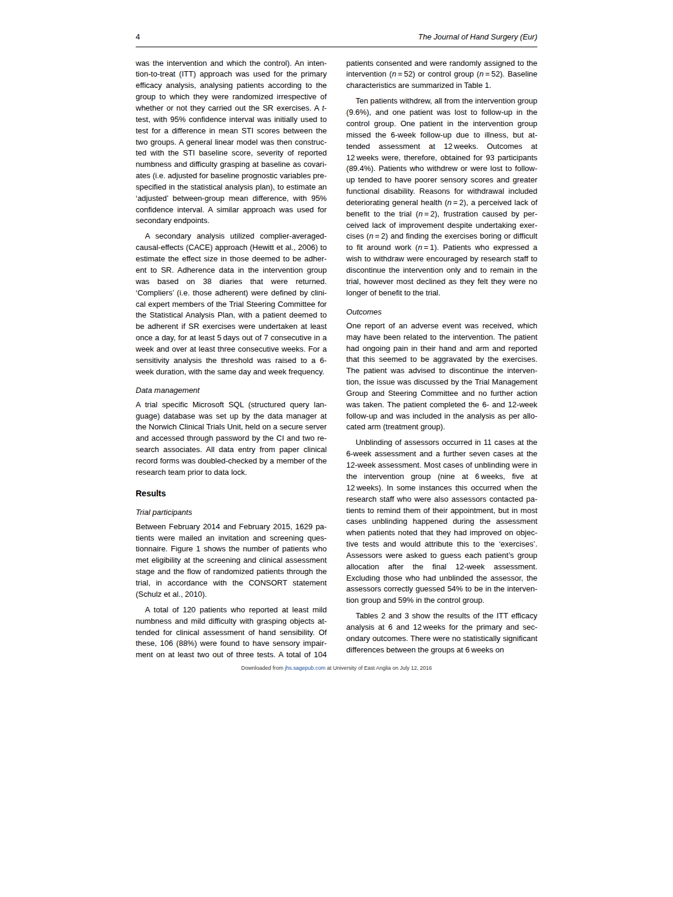4 The Journal of Hand Surgery (Eur)
was the intervention and which the control). An intention-to-treat (ITT) approach was used for the primary efficacy analysis, analysing patients according to the group to which they were randomized irrespective of whether or not they carried out the SR exercises. A t-test, with 95% confidence interval was initially used to test for a difference in mean STI scores between the two groups. A general linear model was then constructed with the STI baseline score, severity of reported numbness and difficulty grasping at baseline as covariates (i.e. adjusted for baseline prognostic variables pre-specified in the statistical analysis plan), to estimate an ‘adjusted’ between-group mean difference, with 95% confidence interval. A similar approach was used for secondary endpoints.
A secondary analysis utilized complier-averaged-causal-effects (CACE) approach (Hewitt et al., 2006) to estimate the effect size in those deemed to be adherent to SR. Adherence data in the intervention group was based on 38 diaries that were returned. ‘Compliers’ (i.e. those adherent) were defined by clinical expert members of the Trial Steering Committee for the Statistical Analysis Plan, with a patient deemed to be adherent if SR exercises were undertaken at least once a day, for at least 5 days out of 7 consecutive in a week and over at least three consecutive weeks. For a sensitivity analysis the threshold was raised to a 6-week duration, with the same day and week frequency.
Data management
A trial specific Microsoft SQL (structured query language) database was set up by the data manager at the Norwich Clinical Trials Unit, held on a secure server and accessed through password by the CI and two research associates. All data entry from paper clinical record forms was doubled-checked by a member of the research team prior to data lock.
Results
Trial participants
Between February 2014 and February 2015, 1629 patients were mailed an invitation and screening questionnaire. Figure 1 shows the number of patients who met eligibility at the screening and clinical assessment stage and the flow of randomized patients through the trial, in accordance with the CONSORT statement (Schulz et al., 2010).
A total of 120 patients who reported at least mild numbness and mild difficulty with grasping objects attended for clinical assessment of hand sensibility. Of these, 106 (88%) were found to have sensory impairment on at least two out of three tests. A total of 104 patients consented and were randomly assigned to the intervention (n = 52) or control group (n = 52). Baseline characteristics are summarized in Table 1.
Ten patients withdrew, all from the intervention group (9.6%), and one patient was lost to follow-up in the control group. One patient in the intervention group missed the 6-week follow-up due to illness, but attended assessment at 12 weeks. Outcomes at 12 weeks were, therefore, obtained for 93 participants (89.4%). Patients who withdrew or were lost to follow-up tended to have poorer sensory scores and greater functional disability. Reasons for withdrawal included deteriorating general health (n = 2), a perceived lack of benefit to the trial (n = 2), frustration caused by perceived lack of improvement despite undertaking exercises (n = 2) and finding the exercises boring or difficult to fit around work (n = 1). Patients who expressed a wish to withdraw were encouraged by research staff to discontinue the intervention only and to remain in the trial, however most declined as they felt they were no longer of benefit to the trial.
Outcomes
One report of an adverse event was received, which may have been related to the intervention. The patient had ongoing pain in their hand and arm and reported that this seemed to be aggravated by the exercises. The patient was advised to discontinue the intervention, the issue was discussed by the Trial Management Group and Steering Committee and no further action was taken. The patient completed the 6- and 12-week follow-up and was included in the analysis as per allocated arm (treatment group).
Unblinding of assessors occurred in 11 cases at the 6-week assessment and a further seven cases at the 12-week assessment. Most cases of unblinding were in the intervention group (nine at 6 weeks, five at 12 weeks). In some instances this occurred when the research staff who were also assessors contacted patients to remind them of their appointment, but in most cases unblinding happened during the assessment when patients noted that they had improved on objective tests and would attribute this to the ‘exercises’. Assessors were asked to guess each patient’s group allocation after the final 12-week assessment. Excluding those who had unblinded the assessor, the assessors correctly guessed 54% to be in the intervention group and 59% in the control group.
Tables 2 and 3 show the results of the ITT efficacy analysis at 6 and 12 weeks for the primary and secondary outcomes. There were no statistically significant differences between the groups at 6 weeks on
Downloaded from jhs.sagepub.com at University of East Anglia on July 12, 2016